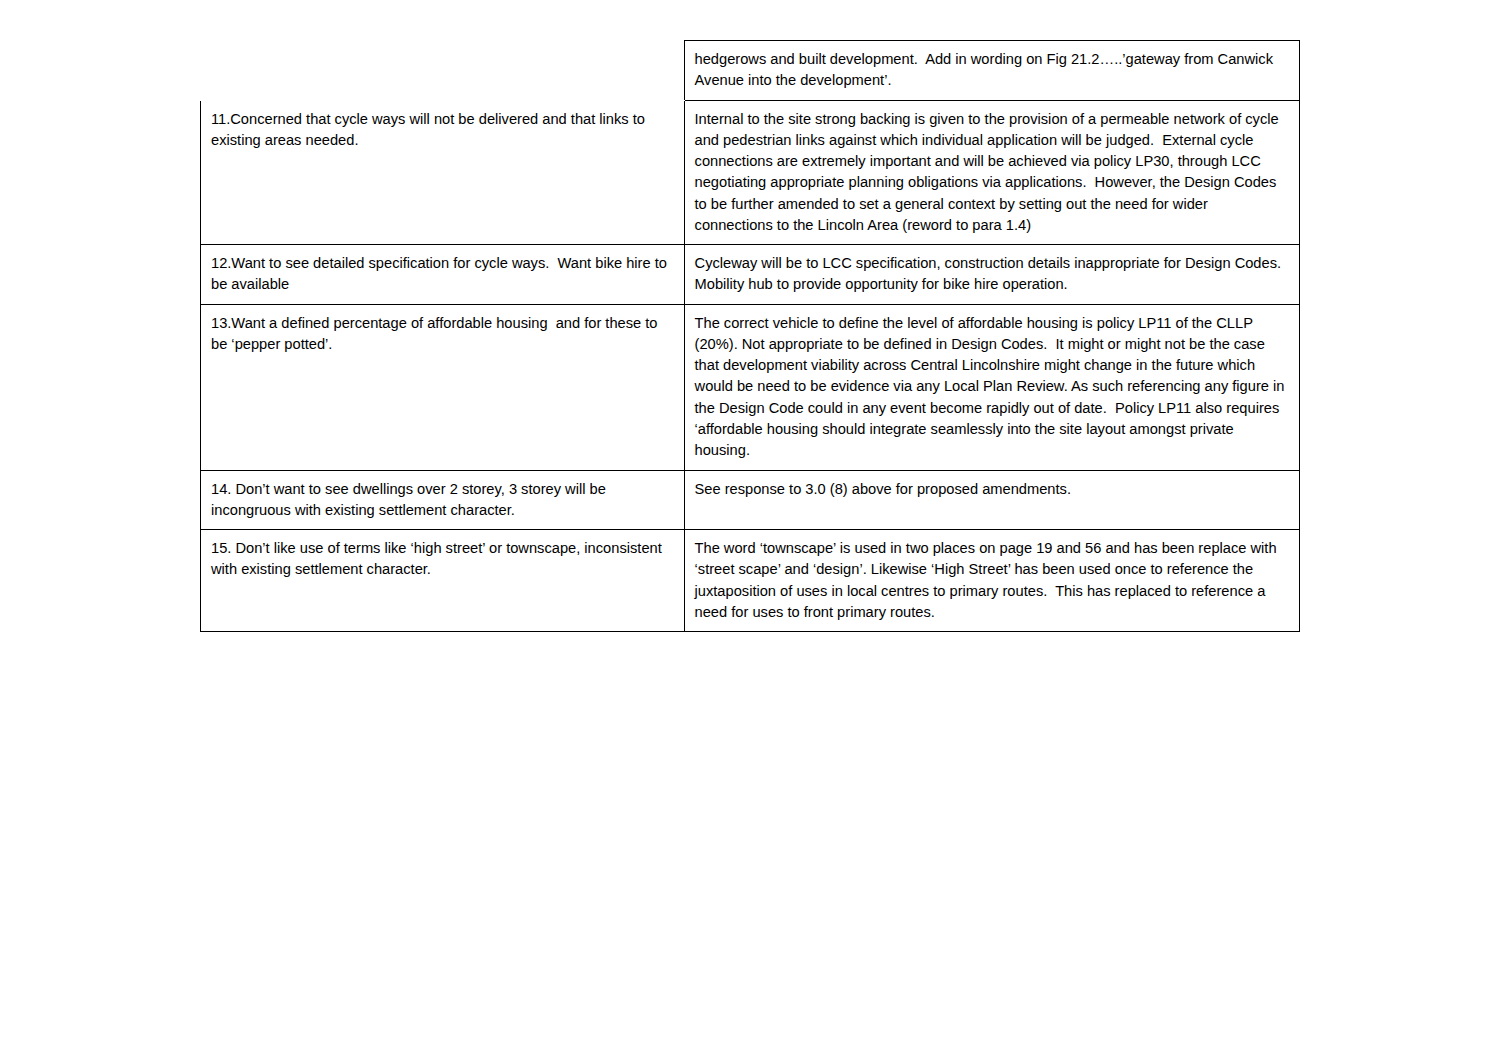| | hedgerows and built development. Add in wording on Fig 21.2…..’gateway from Canwick Avenue into the development’. |
| 11.Concerned that cycle ways will not be delivered and that links to existing areas needed. | Internal to the site strong backing is given to the provision of a permeable network of cycle and pedestrian links against which individual application will be judged. External cycle connections are extremely important and will be achieved via policy LP30, through LCC negotiating appropriate planning obligations via applications. However, the Design Codes to be further amended to set a general context by setting out the need for wider connections to the Lincoln Area (reword to para 1.4) |
| 12.Want to see detailed specification for cycle ways. Want bike hire to be available | Cycleway will be to LCC specification, construction details inappropriate for Design Codes. Mobility hub to provide opportunity for bike hire operation. |
| 13.Want a defined percentage of affordable housing and for these to be ‘pepper potted’. | The correct vehicle to define the level of affordable housing is policy LP11 of the CLLP (20%). Not appropriate to be defined in Design Codes. It might or might not be the case that development viability across Central Lincolnshire might change in the future which would be need to be evidence via any Local Plan Review. As such referencing any figure in the Design Code could in any event become rapidly out of date. Policy LP11 also requires ‘affordable housing should integrate seamlessly into the site layout amongst private housing. |
| 14. Don’t want to see dwellings over 2 storey, 3 storey will be incongruous with existing settlement character. | See response to 3.0 (8) above for proposed amendments. |
| 15. Don’t like use of terms like ‘high street’ or townscape, inconsistent with existing settlement character. | The word ‘townscape’ is used in two places on page 19 and 56 and has been replace with ‘street scape’ and ‘design’. Likewise ‘High Street’ has been used once to reference the juxtaposition of uses in local centres to primary routes. This has replaced to reference a need for uses to front primary routes. |